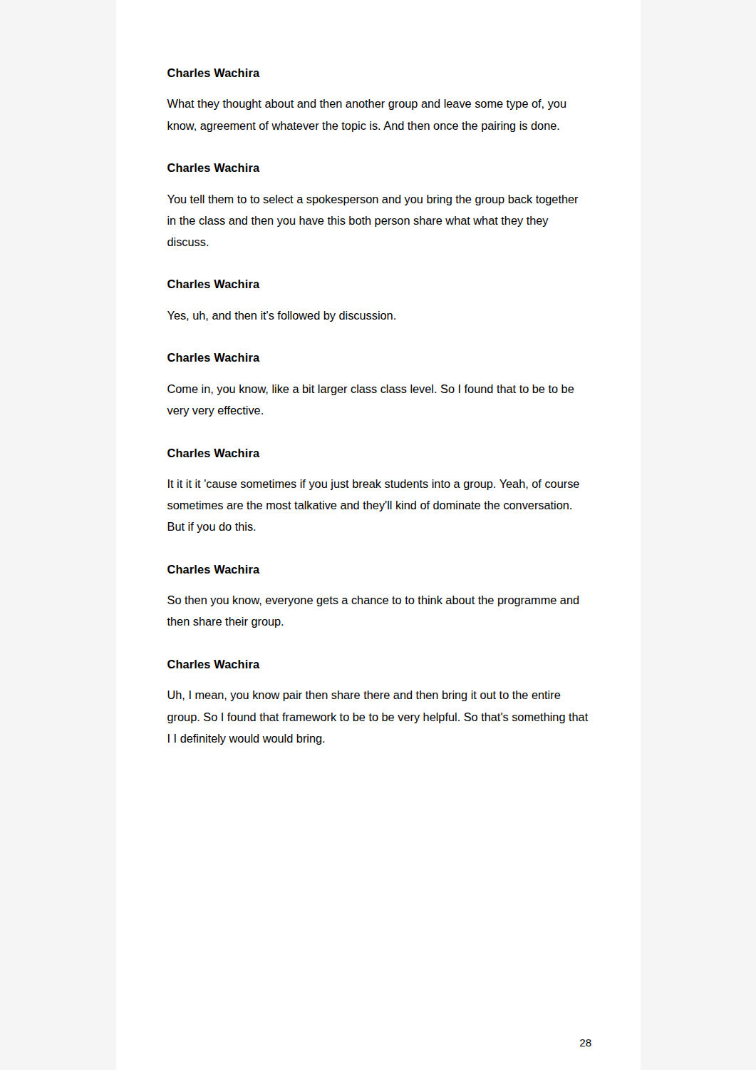Charles Wachira
What they thought about and then another group and leave some type of, you know, agreement of whatever the topic is. And then once the pairing is done.
Charles Wachira
You tell them to to select a spokesperson and you bring the group back together in the class and then you have this both person share what what they they discuss.
Charles Wachira
Yes, uh, and then it's followed by discussion.
Charles Wachira
Come in, you know, like a bit larger class class level. So I found that to be to be very very effective.
Charles Wachira
It it it it 'cause sometimes if you just break students into a group. Yeah, of course sometimes are the most talkative and they'll kind of dominate the conversation. But if you do this.
Charles Wachira
So then you know, everyone gets a chance to to think about the programme and then share their group.
Charles Wachira
Uh, I mean, you know pair then share there and then bring it out to the entire group. So I found that framework to be to be very helpful. So that's something that I I definitely would would bring.
28